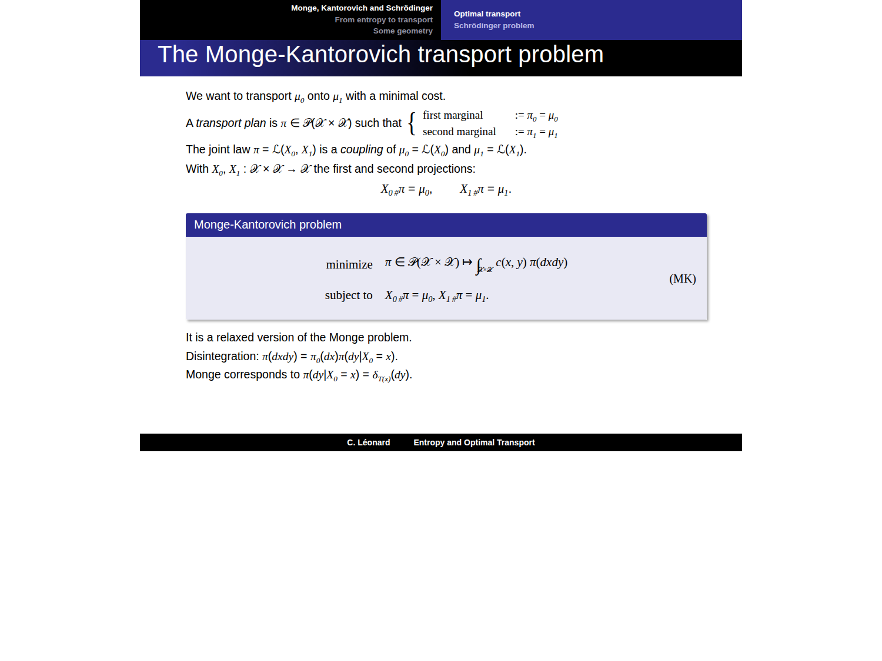Monge, Kantorovich and Schrödinger
From entropy to transport
Some geometry
Optimal transport
Schrödinger problem
The Monge-Kantorovich transport problem
We want to transport μ0 onto μ1 with a minimal cost.
A transport plan is π ∈ 𝒫(𝒳 × 𝒳) such that {
| first marginal | := π 0 = μ 0 |
| second marginal | := π 1 = μ 1 |
The joint law π = ℒ(X0, X1) is a coupling of μ0 = ℒ(X0) and μ1 = ℒ(X1).
With X0, X1 : 𝒳 × 𝒳 → 𝒳 the first and second projections:
X0 #π = μ0, X1 #π = μ1.
Monge-Kantorovich problem
| minimize | π ∈ 𝒫 ( 𝒳 × 𝒳 ) ↦ ∫ 𝒳×𝒳 c ( x , y ) π ( dxdy ) |
| subject to | X 0 # π = μ 0 , X 1 # π = μ 1 . |
(MK)
It is a relaxed version of the Monge problem.
Disintegration: π(dxdy) = π0(dx)π(dy|X0 = x).
Monge corresponds to π(dy|X0 = x) = δT(x)(dy).
C. Léonard Entropy and Optimal Transport